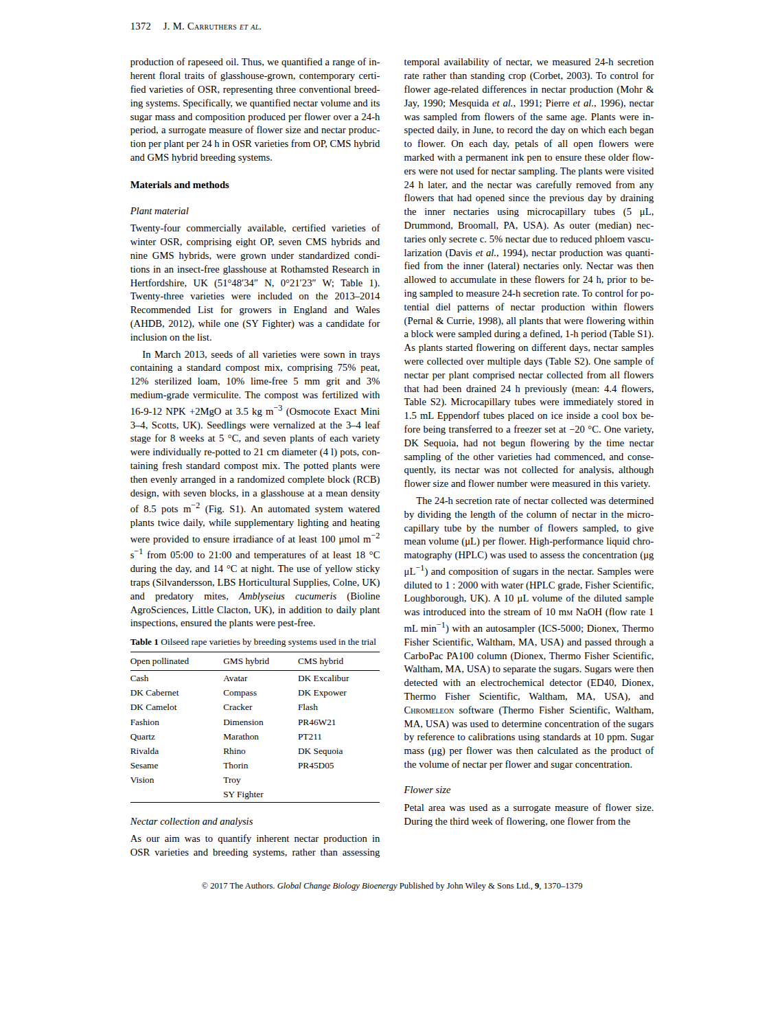1372 J. M. Carruthers et al.
production of rapeseed oil. Thus, we quantified a range of inherent floral traits of glasshouse-grown, contemporary certified varieties of OSR, representing three conventional breeding systems. Specifically, we quantified nectar volume and its sugar mass and composition produced per flower over a 24-h period, a surrogate measure of flower size and nectar production per plant per 24 h in OSR varieties from OP, CMS hybrid and GMS hybrid breeding systems.
Materials and methods
Plant material
Twenty-four commercially available, certified varieties of winter OSR, comprising eight OP, seven CMS hybrids and nine GMS hybrids, were grown under standardized conditions in an insect-free glasshouse at Rothamsted Research in Hertfordshire, UK (51°48′34″ N, 0°21′23″ W; Table 1). Twenty-three varieties were included on the 2013–2014 Recommended List for growers in England and Wales (AHDB, 2012), while one (SY Fighter) was a candidate for inclusion on the list.
In March 2013, seeds of all varieties were sown in trays containing a standard compost mix, comprising 75% peat, 12% sterilized loam, 10% lime-free 5 mm grit and 3% medium-grade vermiculite. The compost was fertilized with 16-9-12 NPK +2MgO at 3.5 kg m−3 (Osmocote Exact Mini 3–4, Scotts, UK). Seedlings were vernalized at the 3–4 leaf stage for 8 weeks at 5 °C, and seven plants of each variety were individually re-potted to 21 cm diameter (4 l) pots, containing fresh standard compost mix. The potted plants were then evenly arranged in a randomized complete block (RCB) design, with seven blocks, in a glasshouse at a mean density of 8.5 pots m−2 (Fig. S1). An automated system watered plants twice daily, while supplementary lighting and heating were provided to ensure irradiance of at least 100 μmol m−2 s−1 from 05:00 to 21:00 and temperatures of at least 18 °C during the day, and 14 °C at night. The use of yellow sticky traps (Silvandersson, LBS Horticultural Supplies, Colne, UK) and predatory mites, Amblyseius cucumeris (Bioline AgroSciences, Little Clacton, UK), in addition to daily plant inspections, ensured the plants were pest-free.
Table 1 Oilseed rape varieties by breeding systems used in the trial
| Open pollinated | GMS hybrid | CMS hybrid |
| --- | --- | --- |
| Cash | Avatar | DK Excalibur |
| DK Cabernet | Compass | DK Expower |
| DK Camelot | Cracker | Flash |
| Fashion | Dimension | PR46W21 |
| Quartz | Marathon | PT211 |
| Rivalda | Rhino | DK Sequoia |
| Sesame | Thorin | PR45D05 |
| Vision | Troy | |
| | SY Fighter | |
Nectar collection and analysis
As our aim was to quantify inherent nectar production in OSR varieties and breeding systems, rather than assessing temporal availability of nectar, we measured 24-h secretion rate rather than standing crop (Corbet, 2003). To control for flower age-related differences in nectar production (Mohr & Jay, 1990; Mesquida et al., 1991; Pierre et al., 1996), nectar was sampled from flowers of the same age. Plants were inspected daily, in June, to record the day on which each began to flower. On each day, petals of all open flowers were marked with a permanent ink pen to ensure these older flowers were not used for nectar sampling. The plants were visited 24 h later, and the nectar was carefully removed from any flowers that had opened since the previous day by draining the inner nectaries using microcapillary tubes (5 μL, Drummond, Broomall, PA, USA). As outer (median) nectaries only secrete c. 5% nectar due to reduced phloem vascularization (Davis et al., 1994), nectar production was quantified from the inner (lateral) nectaries only. Nectar was then allowed to accumulate in these flowers for 24 h, prior to being sampled to measure 24-h secretion rate. To control for potential diel patterns of nectar production within flowers (Pernal & Currie, 1998), all plants that were flowering within a block were sampled during a defined, 1-h period (Table S1). As plants started flowering on different days, nectar samples were collected over multiple days (Table S2). One sample of nectar per plant comprised nectar collected from all flowers that had been drained 24 h previously (mean: 4.4 flowers, Table S2). Microcapillary tubes were immediately stored in 1.5 mL Eppendorf tubes placed on ice inside a cool box before being transferred to a freezer set at −20 °C. One variety, DK Sequoia, had not begun flowering by the time nectar sampling of the other varieties had commenced, and consequently, its nectar was not collected for analysis, although flower size and flower number were measured in this variety.
The 24-h secretion rate of nectar collected was determined by dividing the length of the column of nectar in the microcapillary tube by the number of flowers sampled, to give mean volume (μL) per flower. High-performance liquid chromatography (HPLC) was used to assess the concentration (μg μL−1) and composition of sugars in the nectar. Samples were diluted to 1 : 2000 with water (HPLC grade, Fisher Scientific, Loughborough, UK). A 10 μL volume of the diluted sample was introduced into the stream of 10 mm NaOH (flow rate 1 mL min−1) with an autosampler (ICS-5000; Dionex, Thermo Fisher Scientific, Waltham, MA, USA) and passed through a CarboPac PA100 column (Dionex, Thermo Fisher Scientific, Waltham, MA, USA) to separate the sugars. Sugars were then detected with an electrochemical detector (ED40, Dionex, Thermo Fisher Scientific, Waltham, MA, USA), and Chromeleon software (Thermo Fisher Scientific, Waltham, MA, USA) was used to determine concentration of the sugars by reference to calibrations using standards at 10 ppm. Sugar mass (μg) per flower was then calculated as the product of the volume of nectar per flower and sugar concentration.
Flower size
Petal area was used as a surrogate measure of flower size. During the third week of flowering, one flower from the
© 2017 The Authors. Global Change Biology Bioenergy Published by John Wiley & Sons Ltd., 9, 1370–1379